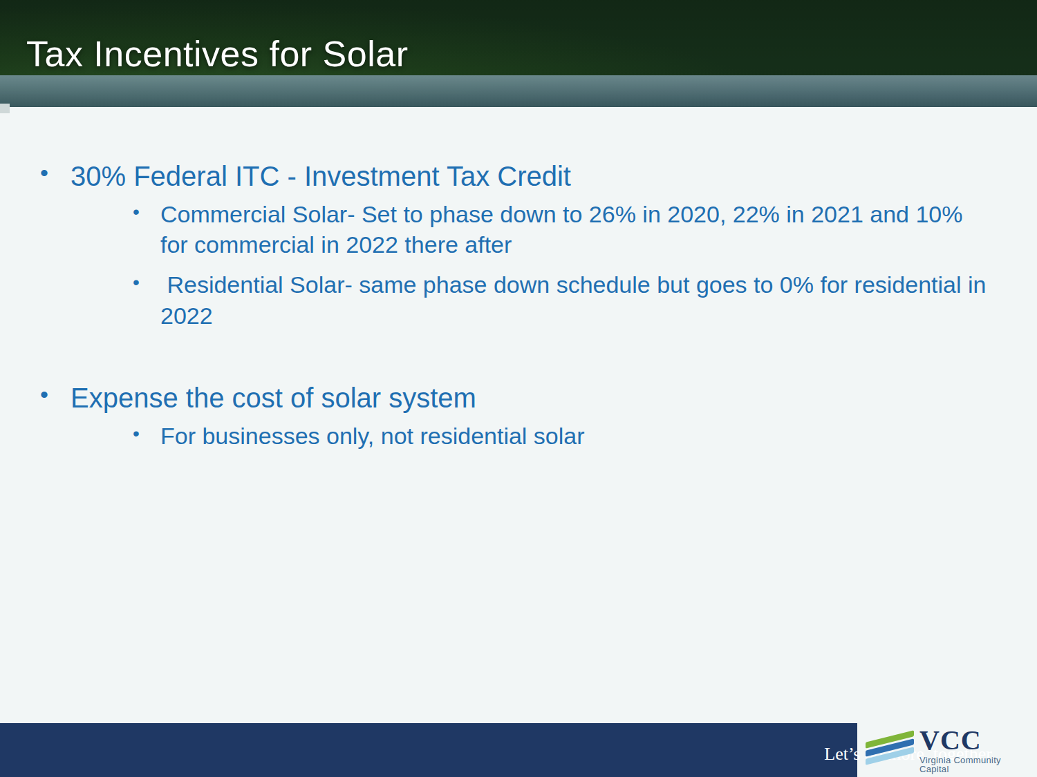Tax Incentives for Solar
30% Federal ITC - Investment Tax Credit
Commercial Solar- Set to phase down to 26% in 2020, 22% in 2021 and 10% for commercial in 2022 there after
Residential Solar- same phase down schedule but goes to 0% for residential in 2022
Expense the cost of solar system
For businesses only, not residential solar
Let’s do more, together.
VCC Virginia Community Capital